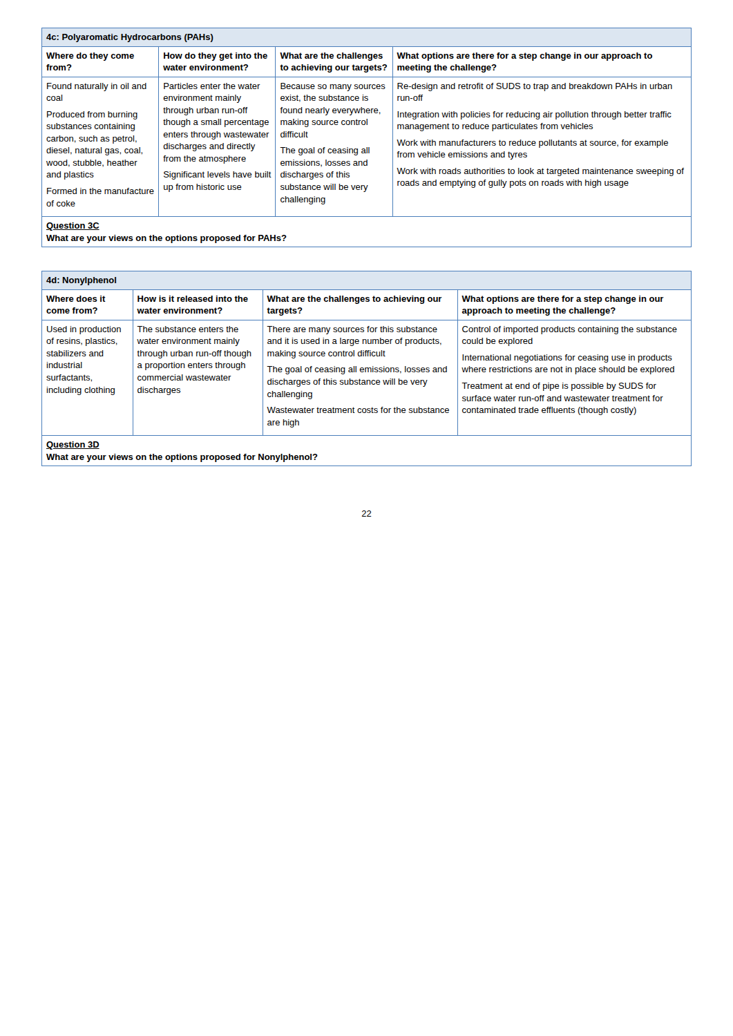| 4c: Polyaromatic Hydrocarbons (PAHs) |
| Where do they come from? | How do they get into the water environment? | What are the challenges to achieving our targets? | What options are there for a step change in our approach to meeting the challenge? |
| Found naturally in oil and coal Produced from burning substances containing carbon, such as petrol, diesel, natural gas, coal, wood, stubble, heather and plastics Formed in the manufacture of coke | Particles enter the water environment mainly through urban run-off though a small percentage enters through wastewater discharges and directly from the atmosphere Significant levels have built up from historic use | Because so many sources exist, the substance is found nearly everywhere, making source control difficult The goal of ceasing all emissions, losses and discharges of this substance will be very challenging | Re-design and retrofit of SUDS to trap and breakdown PAHs in urban run-off Integration with policies for reducing air pollution through better traffic management to reduce particulates from vehicles Work with manufacturers to reduce pollutants at source, for example from vehicle emissions and tyres Work with roads authorities to look at targeted maintenance sweeping of roads and emptying of gully pots on roads with high usage |
| Question 3C What are your views on the options proposed for PAHs? |
| 4d: Nonylphenol |
| Where does it come from? | How is it released into the water environment? | What are the challenges to achieving our targets? | What options are there for a step change in our approach to meeting the challenge? |
| Used in production of resins, plastics, stabilizers and industrial surfactants, including clothing | The substance enters the water environment mainly through urban run-off though a proportion enters through commercial wastewater discharges | There are many sources for this substance and it is used in a large number of products, making source control difficult The goal of ceasing all emissions, losses and discharges of this substance will be very challenging Wastewater treatment costs for the substance are high | Control of imported products containing the substance could be explored International negotiations for ceasing use in products where restrictions are not in place should be explored Treatment at end of pipe is possible by SUDS for surface water run-off and wastewater treatment for contaminated trade effluents (though costly) |
| Question 3D What are your views on the options proposed for Nonylphenol? |
22